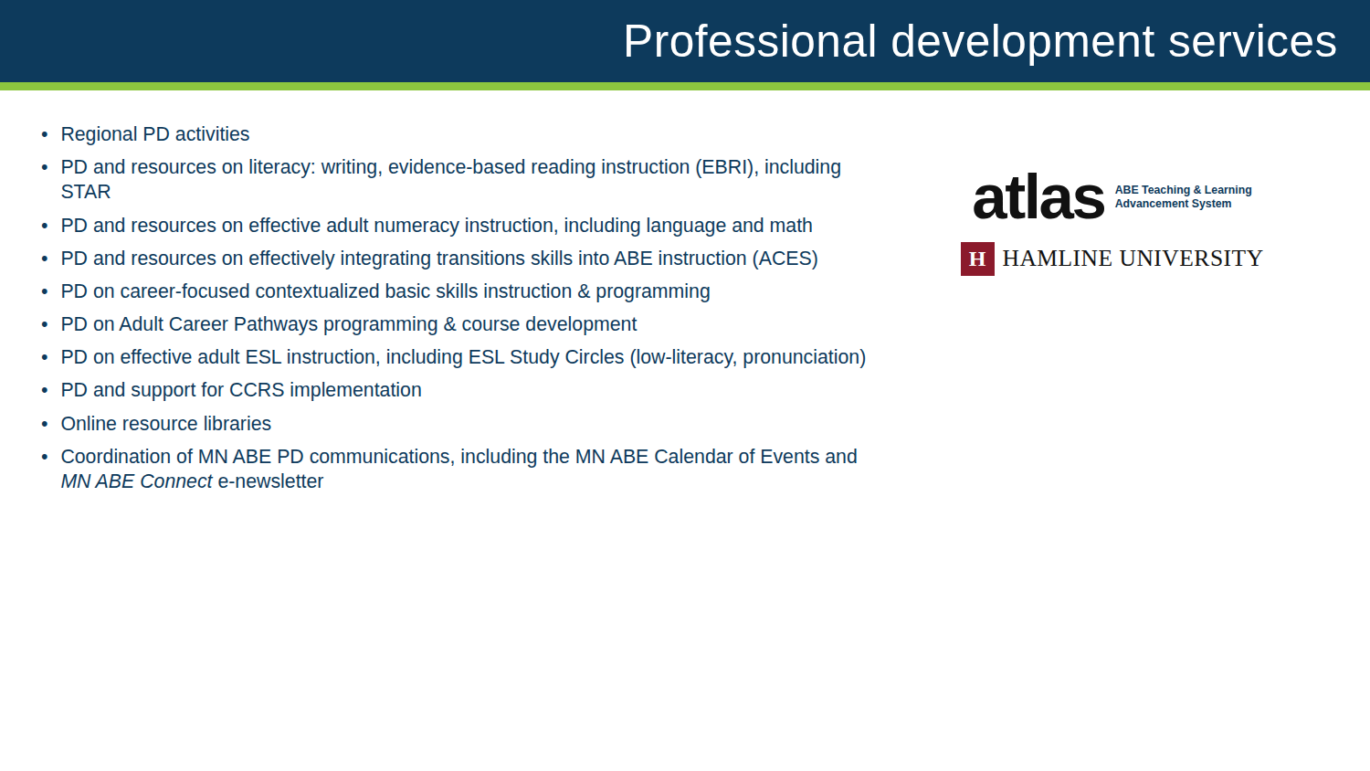Professional development services
Regional PD activities
PD and resources on literacy: writing, evidence-based reading instruction (EBRI), including STAR
PD and resources on effective adult numeracy instruction, including language and math
PD and resources on effectively integrating transitions skills into ABE instruction (ACES)
PD on career-focused contextualized basic skills instruction & programming
PD on Adult Career Pathways programming & course development
PD on effective adult ESL instruction, including ESL Study Circles (low-literacy, pronunciation)
PD and support for CCRS implementation
Online resource libraries
Coordination of MN ABE PD communications, including the MN ABE Calendar of Events and MN ABE Connect e-newsletter
atlas ABE Teaching & Learning
Advancement System
H Hamline University